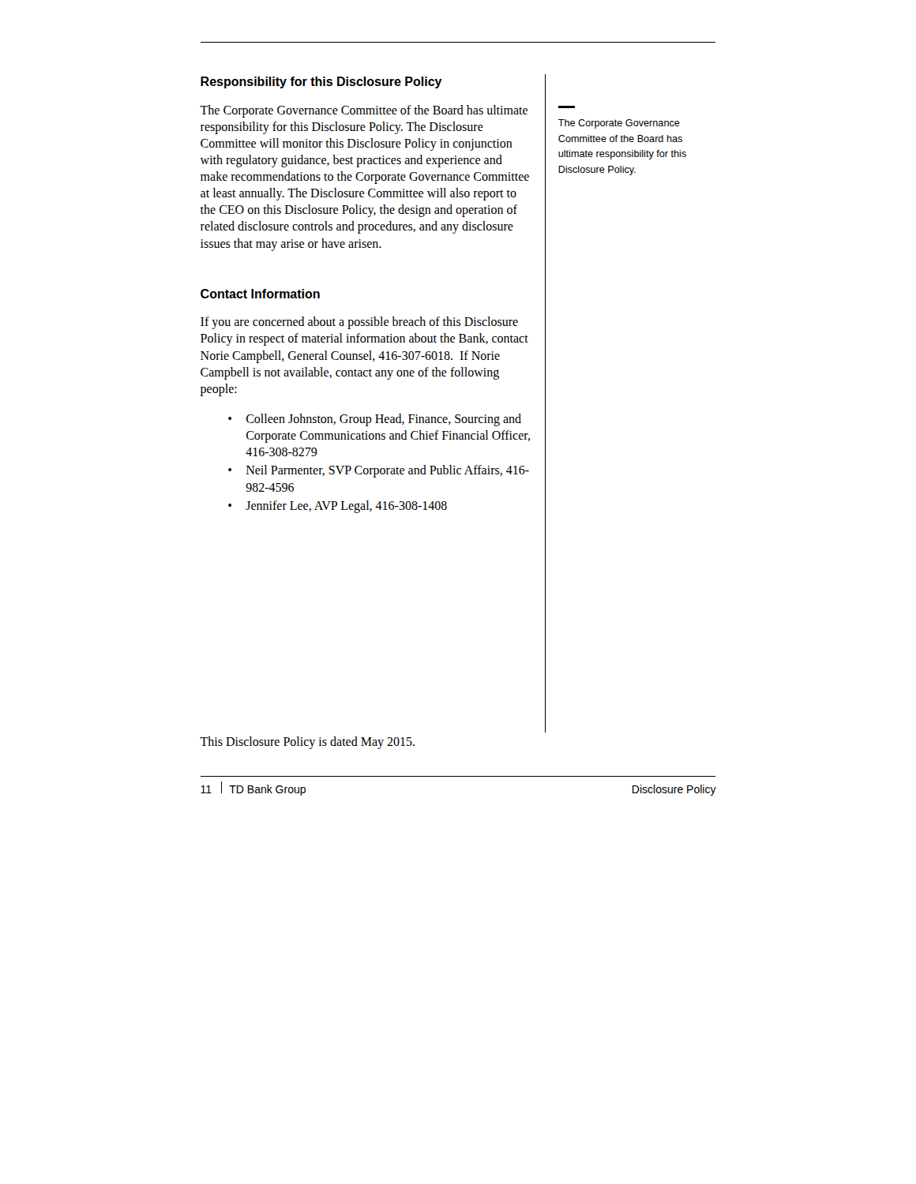Responsibility for this Disclosure Policy
The Corporate Governance Committee of the Board has ultimate responsibility for this Disclosure Policy. The Disclosure Committee will monitor this Disclosure Policy in conjunction with regulatory guidance, best practices and experience and make recommendations to the Corporate Governance Committee at least annually. The Disclosure Committee will also report to the CEO on this Disclosure Policy, the design and operation of related disclosure controls and procedures, and any disclosure issues that may arise or have arisen.
Contact Information
If you are concerned about a possible breach of this Disclosure Policy in respect of material information about the Bank, contact Norie Campbell, General Counsel, 416-307-6018. If Norie Campbell is not available, contact any one of the following people:
Colleen Johnston, Group Head, Finance, Sourcing and Corporate Communications and Chief Financial Officer, 416-308-8279
Neil Parmenter, SVP Corporate and Public Affairs, 416-982-4596
Jennifer Lee, AVP Legal, 416-308-1408
This Disclosure Policy is dated May 2015.
The Corporate Governance Committee of the Board has ultimate responsibility for this Disclosure Policy.
11 TD Bank Group
Disclosure Policy